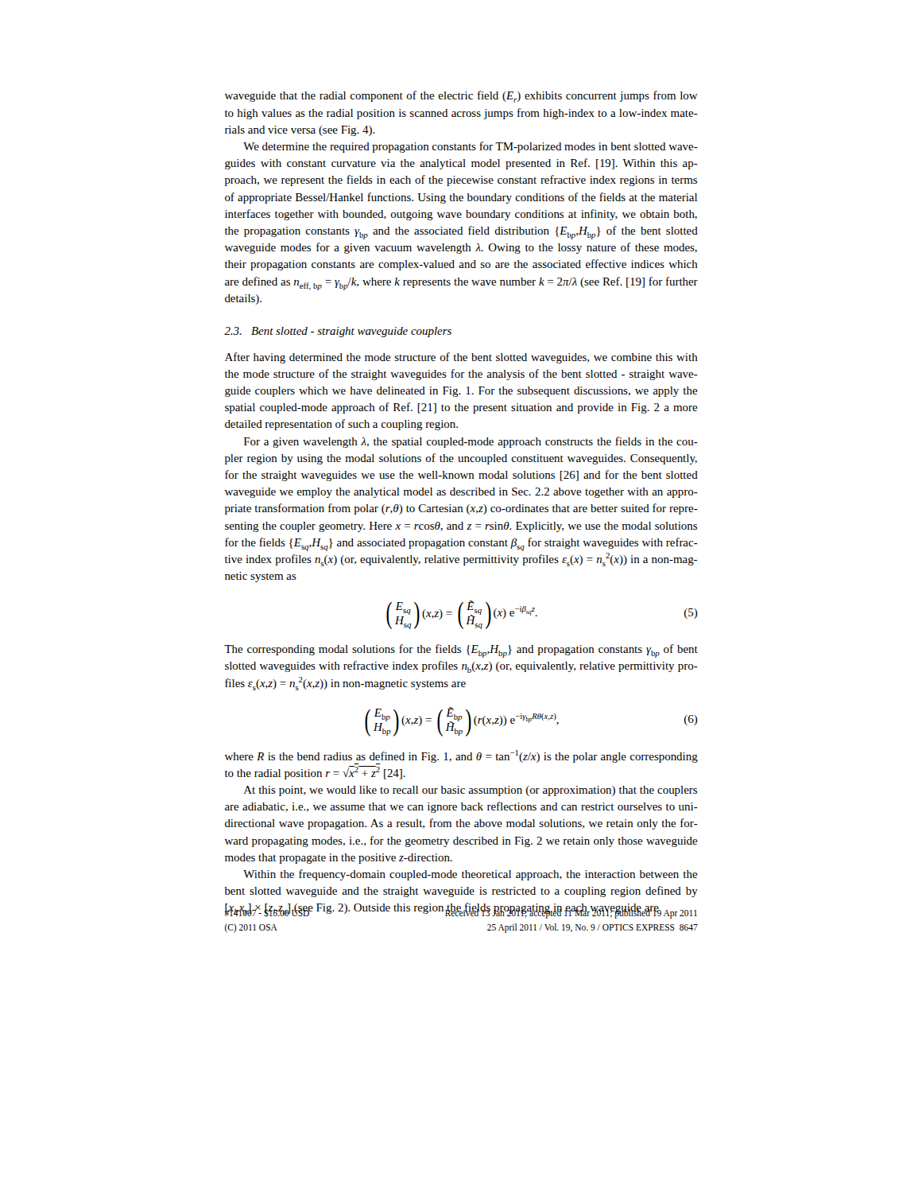waveguide that the radial component of the electric field (Er) exhibits concurrent jumps from low to high values as the radial position is scanned across jumps from high-index to a low-index materials and vice versa (see Fig. 4).
We determine the required propagation constants for TM-polarized modes in bent slotted waveguides with constant curvature via the analytical model presented in Ref. [19]. Within this approach, we represent the fields in each of the piecewise constant refractive index regions in terms of appropriate Bessel/Hankel functions. Using the boundary conditions of the fields at the material interfaces together with bounded, outgoing wave boundary conditions at infinity, we obtain both, the propagation constants γbp and the associated field distribution {Ebp,Hbp} of the bent slotted waveguide modes for a given vacuum wavelength λ. Owing to the lossy nature of these modes, their propagation constants are complex-valued and so are the associated effective indices which are defined as neff, bp = γbp/k, where k represents the wave number k = 2π/λ (see Ref. [19] for further details).
2.3. Bent slotted - straight waveguide couplers
After having determined the mode structure of the bent slotted waveguides, we combine this with the mode structure of the straight waveguides for the analysis of the bent slotted - straight waveguide couplers which we have delineated in Fig. 1. For the subsequent discussions, we apply the spatial coupled-mode approach of Ref. [21] to the present situation and provide in Fig. 2 a more detailed representation of such a coupling region.
For a given wavelength λ, the spatial coupled-mode approach constructs the fields in the coupler region by using the modal solutions of the uncoupled constituent waveguides. Consequently, for the straight waveguides we use the well-known modal solutions [26] and for the bent slotted waveguide we employ the analytical model as described in Sec. 2.2 above together with an appropriate transformation from polar (r,θ) to Cartesian (x,z) co-ordinates that are better suited for representing the coupler geometry. Here x = rcosθ, and z = rsinθ. Explicitly, we use the modal solutions for the fields {Esq,Hsq} and associated propagation constant βsq for straight waveguides with refractive index profiles ns(x) (or, equivalently, relative permittivity profiles εs(x) = ns2(x)) in a non-magnetic system as
( Esq Hsq ) (x,z) = ( Ẽsq H̃sq ) (x) e−iβsqz.
(5)
The corresponding modal solutions for the fields {Ebp,Hbp} and propagation constants γbp of bent slotted waveguides with refractive index profiles nb(x,z) (or, equivalently, relative permittivity profiles εs(x,z) = ns2(x,z)) in non-magnetic systems are
( Ebp Hbp ) (x,z) = ( Ẽbp H̃bp ) (r(x,z)) e−iγbpRθ(x,z),
(6)
where R is the bend radius as defined in Fig. 1, and θ = tan−1(z/x) is the polar angle corresponding to the radial position r = √x2 + z2 [24].
At this point, we would like to recall our basic assumption (or approximation) that the couplers are adiabatic, i.e., we assume that we can ignore back reflections and can restrict ourselves to uni-directional wave propagation. As a result, from the above modal solutions, we retain only the forward propagating modes, i.e., for the geometry described in Fig. 2 we retain only those waveguide modes that propagate in the positive z-direction.
Within the frequency-domain coupled-mode theoretical approach, the interaction between the bent slotted waveguide and the straight waveguide is restricted to a coupling region defined by [xl,xr] × [zi,zo] (see Fig. 2). Outside this region the fields propagating in each waveguide are
#141007 - $15.00 USD
Received 13 Jan 2011; accepted 11 Mar 2011; published 19 Apr 2011
(C) 2011 OSA
25 April 2011 / Vol. 19, No. 9 / OPTICS EXPRESS 8647